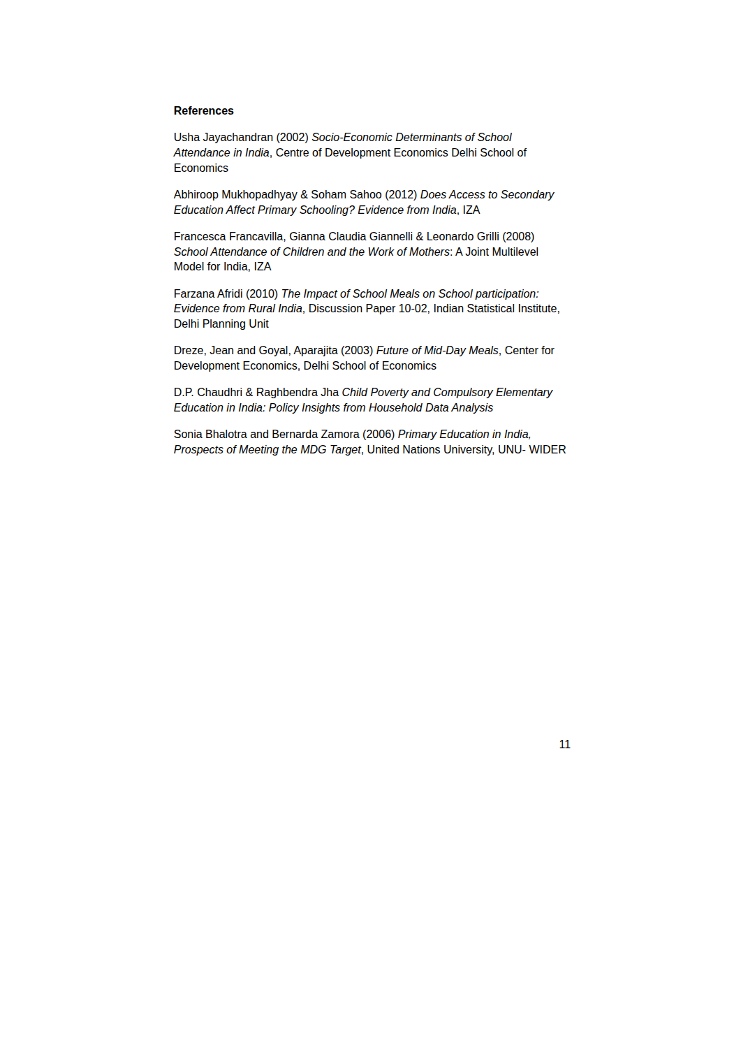References
Usha Jayachandran (2002) Socio-Economic Determinants of School Attendance in India, Centre of Development Economics Delhi School of Economics
Abhiroop Mukhopadhyay & Soham Sahoo (2012) Does Access to Secondary Education Affect Primary Schooling? Evidence from India, IZA
Francesca Francavilla, Gianna Claudia Giannelli & Leonardo Grilli (2008) School Attendance of Children and the Work of Mothers: A Joint Multilevel Model for India, IZA
Farzana Afridi (2010) The Impact of School Meals on School participation: Evidence from Rural India, Discussion Paper 10-02, Indian Statistical Institute, Delhi Planning Unit
Dreze, Jean and Goyal, Aparajita (2003) Future of Mid-Day Meals, Center for Development Economics, Delhi School of Economics
D.P. Chaudhri & Raghbendra Jha Child Poverty and Compulsory Elementary Education in India: Policy Insights from Household Data Analysis
Sonia Bhalotra and Bernarda Zamora (2006) Primary Education in India, Prospects of Meeting the MDG Target, United Nations University, UNU- WIDER
11